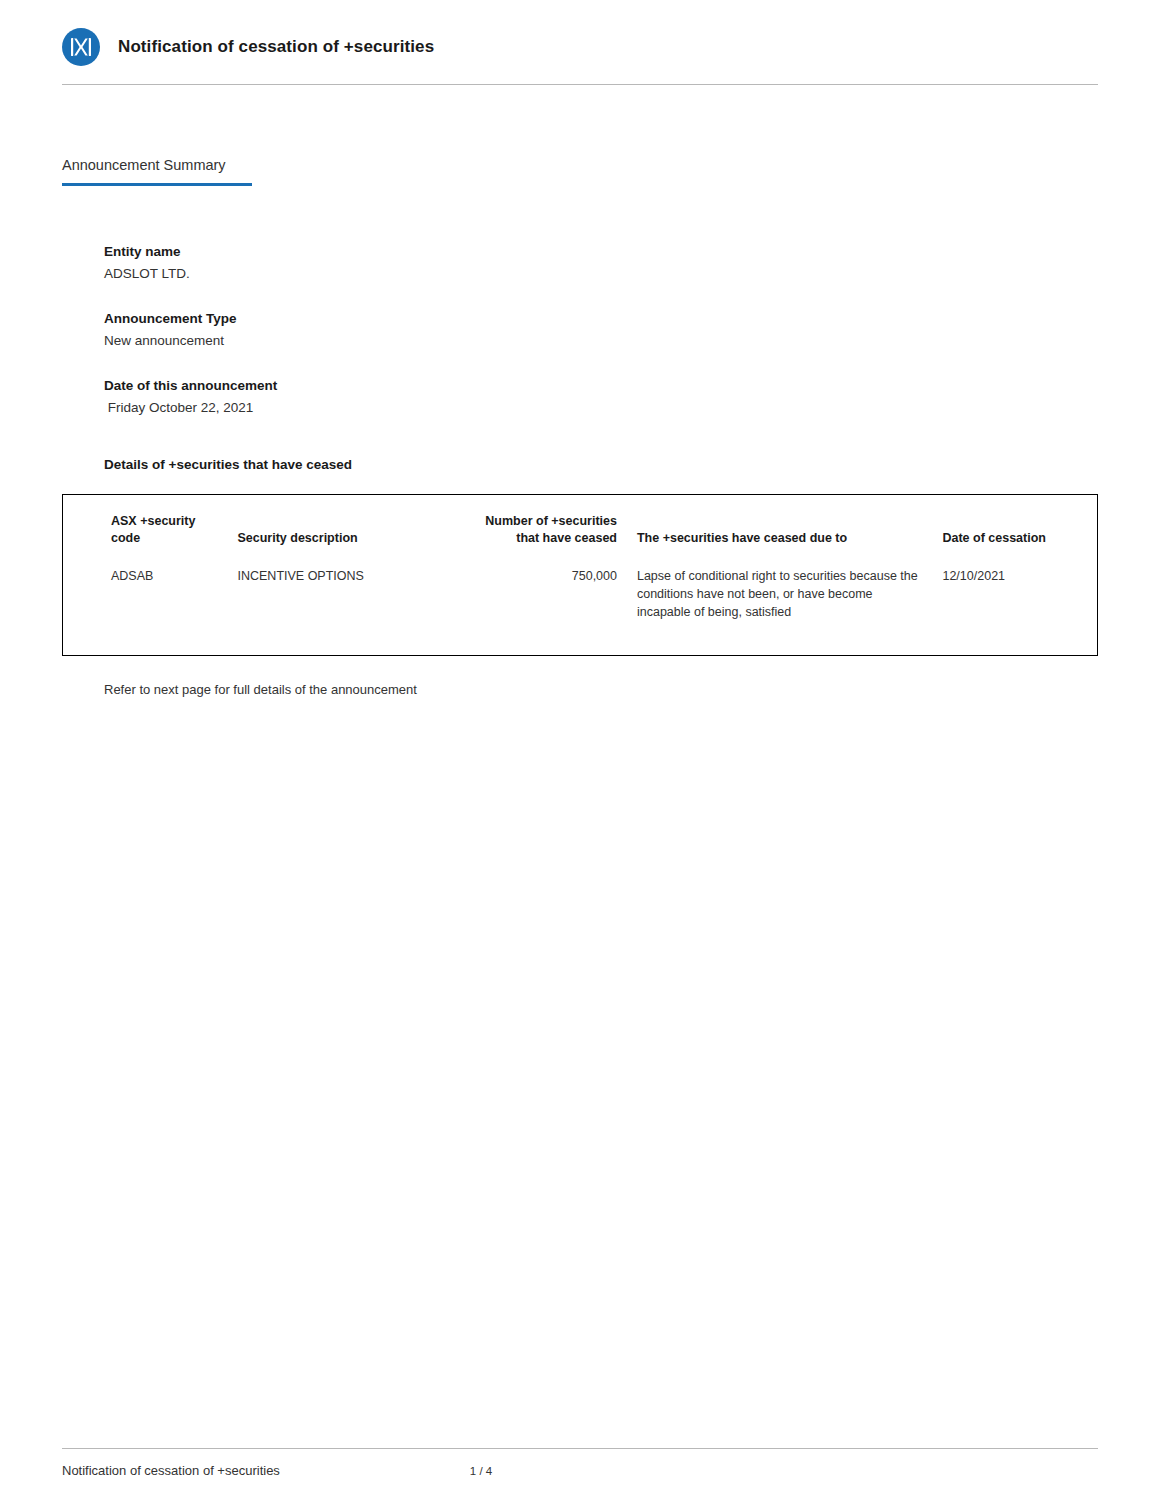Notification of cessation of +securities
Announcement Summary
Entity name
ADSLOT LTD.
Announcement Type
New announcement
Date of this announcement
Friday October 22, 2021
Details of +securities that have ceased
| ASX +security code | Security description | Number of +securities that have ceased | The +securities have ceased due to | Date of cessation |
| --- | --- | --- | --- | --- |
| ADSAB | INCENTIVE OPTIONS | 750,000 | Lapse of conditional right to securities because the conditions have not been, or have become incapable of being, satisfied | 12/10/2021 |
Refer to next page for full details of the announcement
Notification of cessation of +securities
1 / 4